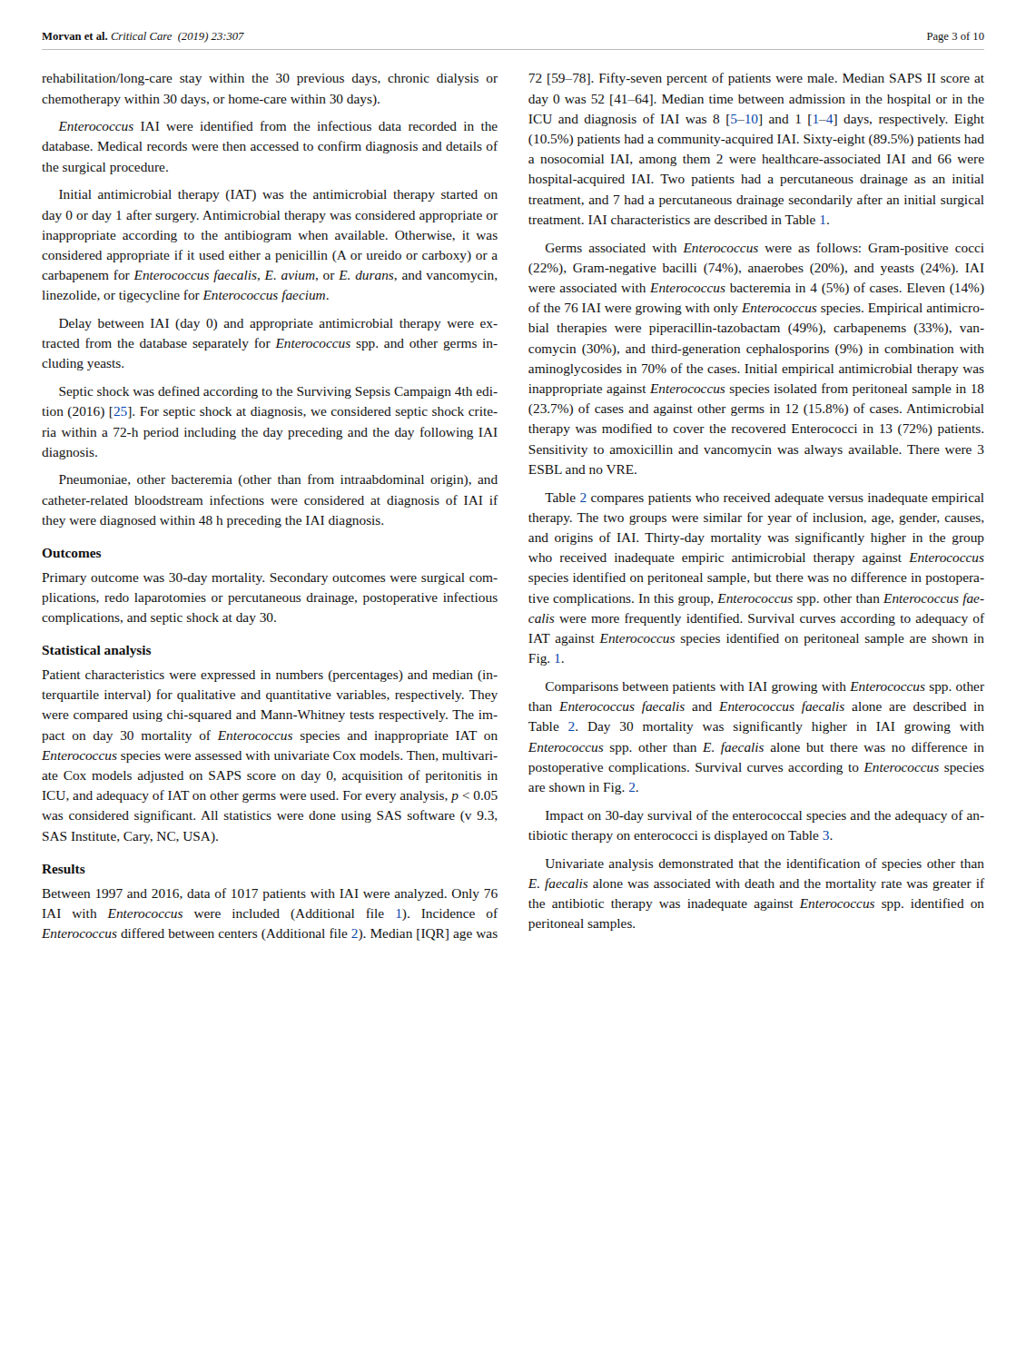Morvan et al. Critical Care (2019) 23:307 Page 3 of 10
rehabilitation/long-care stay within the 30 previous days, chronic dialysis or chemotherapy within 30 days, or home-care within 30 days).
Enterococcus IAI were identified from the infectious data recorded in the database. Medical records were then accessed to confirm diagnosis and details of the surgical procedure.
Initial antimicrobial therapy (IAT) was the antimicrobial therapy started on day 0 or day 1 after surgery. Antimicrobial therapy was considered appropriate or inappropriate according to the antibiogram when available. Otherwise, it was considered appropriate if it used either a penicillin (A or ureido or carboxy) or a carbapenem for Enterococcus faecalis, E. avium, or E. durans, and vancomycin, linezolide, or tigecycline for Enterococcus faecium.
Delay between IAI (day 0) and appropriate antimicrobial therapy were extracted from the database separately for Enterococcus spp. and other germs including yeasts.
Septic shock was defined according to the Surviving Sepsis Campaign 4th edition (2016) [25]. For septic shock at diagnosis, we considered septic shock criteria within a 72-h period including the day preceding and the day following IAI diagnosis.
Pneumoniae, other bacteremia (other than from intraabdominal origin), and catheter-related bloodstream infections were considered at diagnosis of IAI if they were diagnosed within 48 h preceding the IAI diagnosis.
Outcomes
Primary outcome was 30-day mortality. Secondary outcomes were surgical complications, redo laparotomies or percutaneous drainage, postoperative infectious complications, and septic shock at day 30.
Statistical analysis
Patient characteristics were expressed in numbers (percentages) and median (interquartile interval) for qualitative and quantitative variables, respectively. They were compared using chi-squared and Mann-Whitney tests respectively. The impact on day 30 mortality of Enterococcus species and inappropriate IAT on Enterococcus species were assessed with univariate Cox models. Then, multivariate Cox models adjusted on SAPS score on day 0, acquisition of peritonitis in ICU, and adequacy of IAT on other germs were used. For every analysis, p < 0.05 was considered significant. All statistics were done using SAS software (v 9.3, SAS Institute, Cary, NC, USA).
Results
Between 1997 and 2016, data of 1017 patients with IAI were analyzed. Only 76 IAI with Enterococcus were included (Additional file 1). Incidence of Enterococcus differed between centers (Additional file 2). Median [IQR] age was 72 [59–78]. Fifty-seven percent of patients were male. Median SAPS II score at day 0 was 52 [41–64]. Median time between admission in the hospital or in the ICU and diagnosis of IAI was 8 [5–10] and 1 [1–4] days, respectively. Eight (10.5%) patients had a community-acquired IAI. Sixty-eight (89.5%) patients had a nosocomial IAI, among them 2 were healthcare-associated IAI and 66 were hospital-acquired IAI. Two patients had a percutaneous drainage as an initial treatment, and 7 had a percutaneous drainage secondarily after an initial surgical treatment. IAI characteristics are described in Table 1.
Germs associated with Enterococcus were as follows: Gram-positive cocci (22%), Gram-negative bacilli (74%), anaerobes (20%), and yeasts (24%). IAI were associated with Enterococcus bacteremia in 4 (5%) of cases. Eleven (14%) of the 76 IAI were growing with only Enterococcus species. Empirical antimicrobial therapies were piperacillin-tazobactam (49%), carbapenems (33%), vancomycin (30%), and third-generation cephalosporins (9%) in combination with aminoglycosides in 70% of the cases. Initial empirical antimicrobial therapy was inappropriate against Enterococcus species isolated from peritoneal sample in 18 (23.7%) of cases and against other germs in 12 (15.8%) of cases. Antimicrobial therapy was modified to cover the recovered Enterococci in 13 (72%) patients. Sensitivity to amoxicillin and vancomycin was always available. There were 3 ESBL and no VRE.
Table 2 compares patients who received adequate versus inadequate empirical therapy. The two groups were similar for year of inclusion, age, gender, causes, and origins of IAI. Thirty-day mortality was significantly higher in the group who received inadequate empiric antimicrobial therapy against Enterococcus species identified on peritoneal sample, but there was no difference in postoperative complications. In this group, Enterococcus spp. other than Enterococcus faecalis were more frequently identified. Survival curves according to adequacy of IAT against Enterococcus species identified on peritoneal sample are shown in Fig. 1.
Comparisons between patients with IAI growing with Enterococcus spp. other than Enterococcus faecalis and Enterococcus faecalis alone are described in Table 2. Day 30 mortality was significantly higher in IAI growing with Enterococcus spp. other than E. faecalis alone but there was no difference in postoperative complications. Survival curves according to Enterococcus species are shown in Fig. 2.
Impact on 30-day survival of the enterococcal species and the adequacy of antibiotic therapy on enterococci is displayed on Table 3.
Univariate analysis demonstrated that the identification of species other than E. faecalis alone was associated with death and the mortality rate was greater if the antibiotic therapy was inadequate against Enterococcus spp. identified on peritoneal samples.